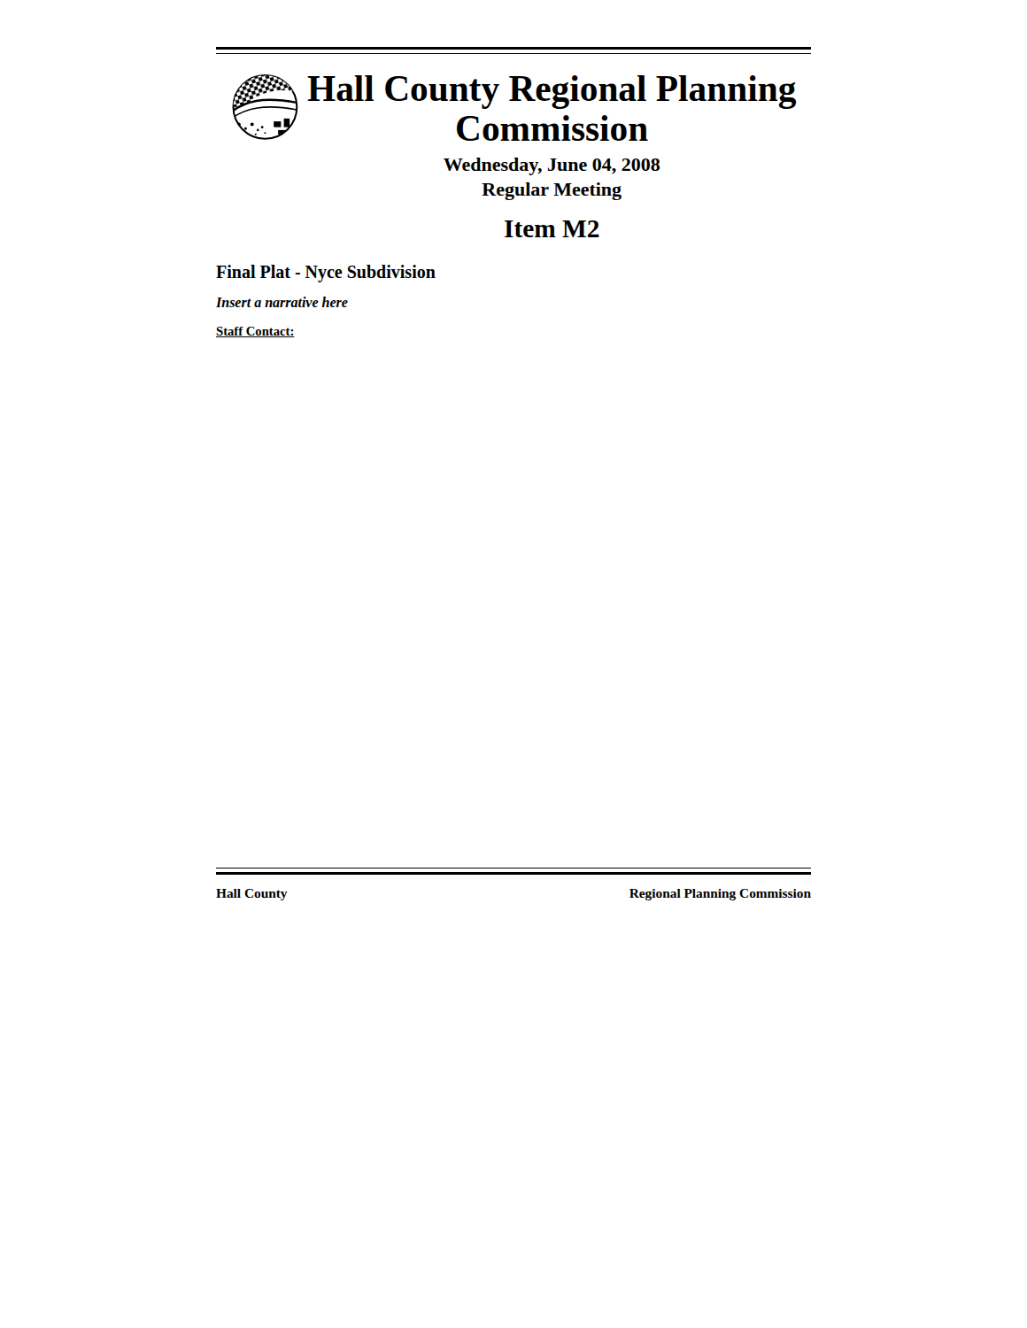Hall County Regional Planning Commission
Wednesday, June 04, 2008
Regular Meeting
Item M2
Final Plat - Nyce Subdivision
Insert a narrative here
Staff Contact:
Hall County Regional Planning Commission